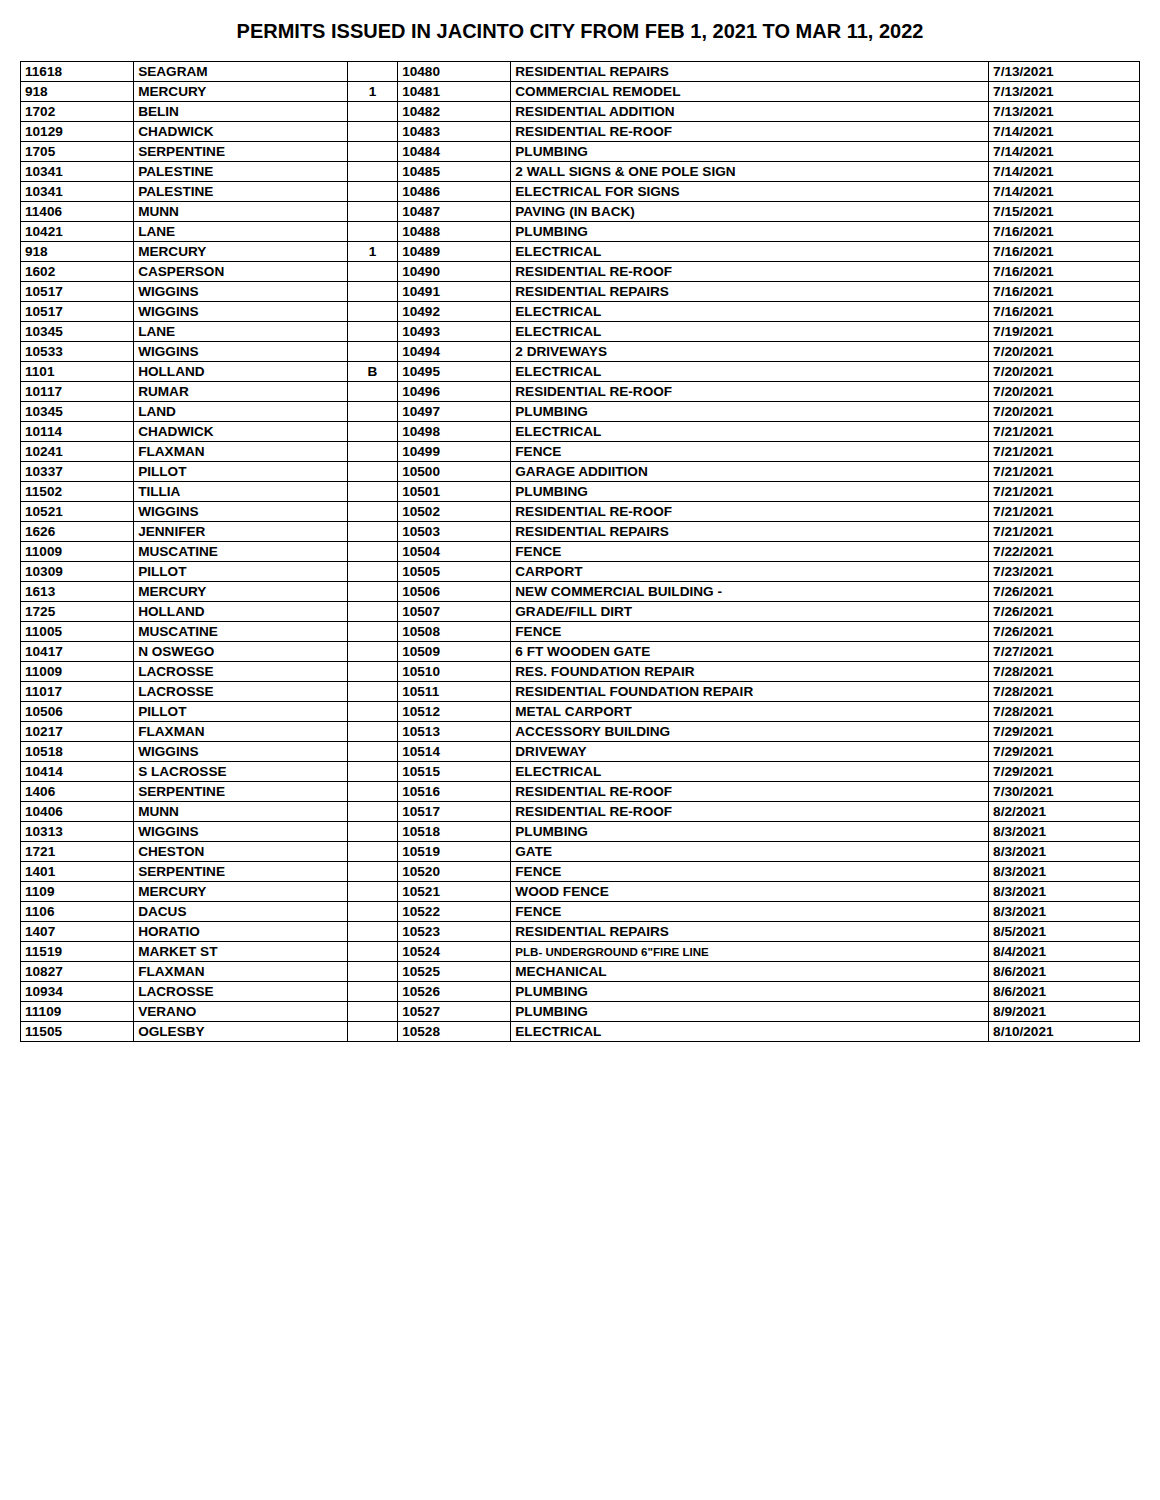PERMITS ISSUED IN JACINTO CITY FROM FEB 1, 2021 TO MAR 11, 2022
| 11618 | SEAGRAM | | 10480 | RESIDENTIAL REPAIRS | 7/13/2021 |
| 918 | MERCURY | 1 | 10481 | COMMERCIAL REMODEL | 7/13/2021 |
| 1702 | BELIN | | 10482 | RESIDENTIAL ADDITION | 7/13/2021 |
| 10129 | CHADWICK | | 10483 | RESIDENTIAL RE-ROOF | 7/14/2021 |
| 1705 | SERPENTINE | | 10484 | PLUMBING | 7/14/2021 |
| 10341 | PALESTINE | | 10485 | 2 WALL SIGNS & ONE POLE SIGN | 7/14/2021 |
| 10341 | PALESTINE | | 10486 | ELECTRICAL FOR SIGNS | 7/14/2021 |
| 11406 | MUNN | | 10487 | PAVING (IN BACK) | 7/15/2021 |
| 10421 | LANE | | 10488 | PLUMBING | 7/16/2021 |
| 918 | MERCURY | 1 | 10489 | ELECTRICAL | 7/16/2021 |
| 1602 | CASPERSON | | 10490 | RESIDENTIAL RE-ROOF | 7/16/2021 |
| 10517 | WIGGINS | | 10491 | RESIDENTIAL REPAIRS | 7/16/2021 |
| 10517 | WIGGINS | | 10492 | ELECTRICAL | 7/16/2021 |
| 10345 | LANE | | 10493 | ELECTRICAL | 7/19/2021 |
| 10533 | WIGGINS | | 10494 | 2 DRIVEWAYS | 7/20/2021 |
| 1101 | HOLLAND | B | 10495 | ELECTRICAL | 7/20/2021 |
| 10117 | RUMAR | | 10496 | RESIDENTIAL RE-ROOF | 7/20/2021 |
| 10345 | LAND | | 10497 | PLUMBING | 7/20/2021 |
| 10114 | CHADWICK | | 10498 | ELECTRICAL | 7/21/2021 |
| 10241 | FLAXMAN | | 10499 | FENCE | 7/21/2021 |
| 10337 | PILLOT | | 10500 | GARAGE ADDIITION | 7/21/2021 |
| 11502 | TILLIA | | 10501 | PLUMBING | 7/21/2021 |
| 10521 | WIGGINS | | 10502 | RESIDENTIAL RE-ROOF | 7/21/2021 |
| 1626 | JENNIFER | | 10503 | RESIDENTIAL REPAIRS | 7/21/2021 |
| 11009 | MUSCATINE | | 10504 | FENCE | 7/22/2021 |
| 10309 | PILLOT | | 10505 | CARPORT | 7/23/2021 |
| 1613 | MERCURY | | 10506 | NEW COMMERCIAL BUILDING - | 7/26/2021 |
| 1725 | HOLLAND | | 10507 | GRADE/FILL DIRT | 7/26/2021 |
| 11005 | MUSCATINE | | 10508 | FENCE | 7/26/2021 |
| 10417 | N OSWEGO | | 10509 | 6 FT WOODEN GATE | 7/27/2021 |
| 11009 | LACROSSE | | 10510 | RES. FOUNDATION REPAIR | 7/28/2021 |
| 11017 | LACROSSE | | 10511 | RESIDENTIAL FOUNDATION REPAIR | 7/28/2021 |
| 10506 | PILLOT | | 10512 | METAL CARPORT | 7/28/2021 |
| 10217 | FLAXMAN | | 10513 | ACCESSORY BUILDING | 7/29/2021 |
| 10518 | WIGGINS | | 10514 | DRIVEWAY | 7/29/2021 |
| 10414 | S LACROSSE | | 10515 | ELECTRICAL | 7/29/2021 |
| 1406 | SERPENTINE | | 10516 | RESIDENTIAL RE-ROOF | 7/30/2021 |
| 10406 | MUNN | | 10517 | RESIDENTIAL RE-ROOF | 8/2/2021 |
| 10313 | WIGGINS | | 10518 | PLUMBING | 8/3/2021 |
| 1721 | CHESTON | | 10519 | GATE | 8/3/2021 |
| 1401 | SERPENTINE | | 10520 | FENCE | 8/3/2021 |
| 1109 | MERCURY | | 10521 | WOOD FENCE | 8/3/2021 |
| 1106 | DACUS | | 10522 | FENCE | 8/3/2021 |
| 1407 | HORATIO | | 10523 | RESIDENTIAL REPAIRS | 8/5/2021 |
| 11519 | MARKET ST | | 10524 | PLB- UNDERGROUND 6"FIRE LINE | 8/4/2021 |
| 10827 | FLAXMAN | | 10525 | MECHANICAL | 8/6/2021 |
| 10934 | LACROSSE | | 10526 | PLUMBING | 8/6/2021 |
| 11109 | VERANO | | 10527 | PLUMBING | 8/9/2021 |
| 11505 | OGLESBY | | 10528 | ELECTRICAL | 8/10/2021 |